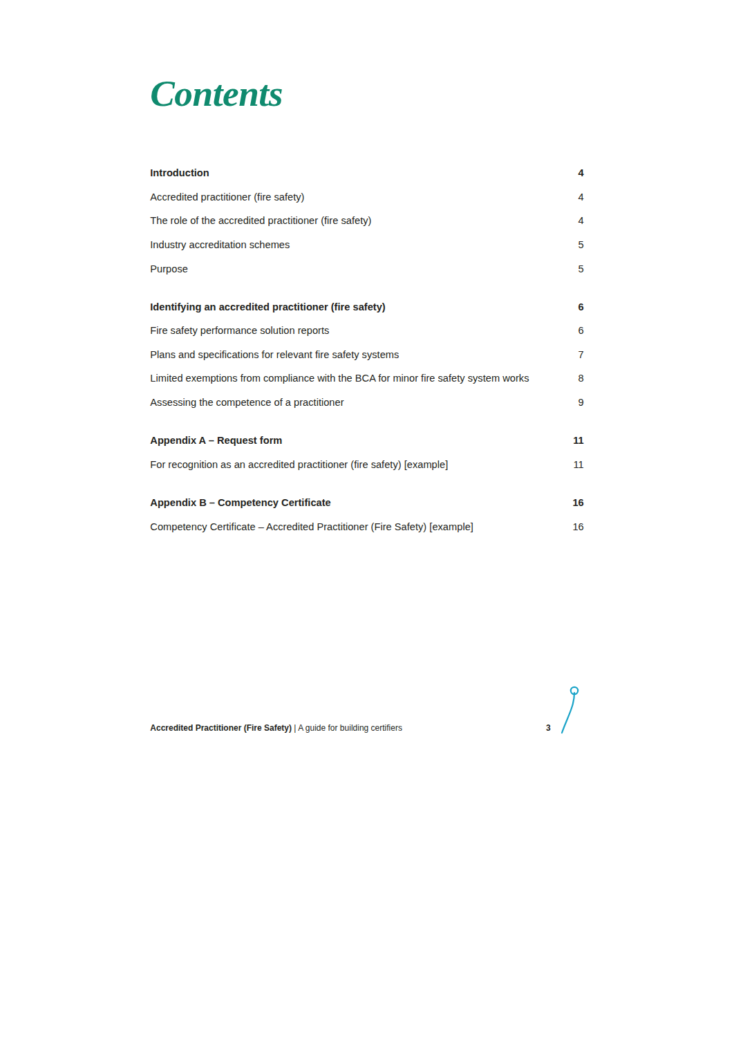Contents
Introduction 4
Accredited practitioner (fire safety) 4
The role of the accredited practitioner (fire safety) 4
Industry accreditation schemes 5
Purpose 5
Identifying an accredited practitioner (fire safety) 6
Fire safety performance solution reports 6
Plans and specifications for relevant fire safety systems 7
Limited exemptions from compliance with the BCA for minor fire safety system works 8
Assessing the competence of a practitioner 9
Appendix A – Request form 11
For recognition as an accredited practitioner (fire safety) [example] 11
Appendix B – Competency Certificate 16
Competency Certificate – Accredited Practitioner (Fire Safety) [example] 16
Accredited Practitioner (Fire Safety) | A guide for building certifiers
3